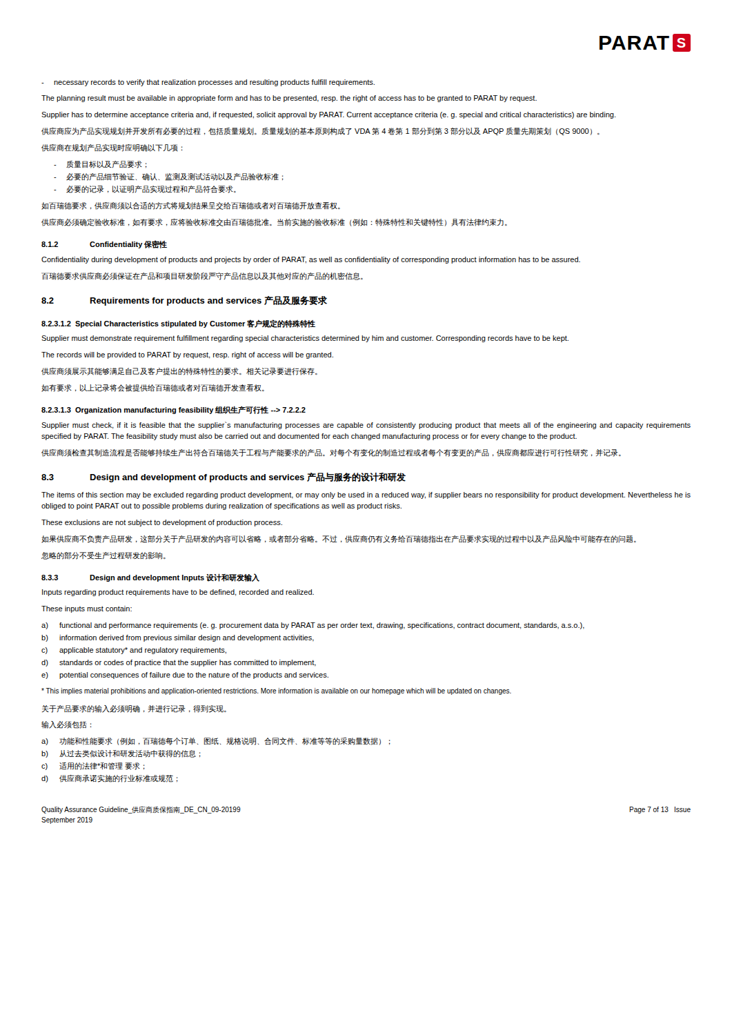PARATS
necessary records to verify that realization processes and resulting products fulfill requirements.
The planning result must be available in appropriate form and has to be presented, resp. the right of access has to be granted to PARAT by request.
Supplier has to determine acceptance criteria and, if requested, solicit approval by PARAT. Current acceptance criteria (e. g. special and critical characteristics) are binding.
供应商应为产品实现规划并开发所有必要的过程，包括质量规划。质量规划的基本原则构成了 VDA 第 4 卷第 1 部分到第 3 部分以及 APQP 质量先期策划（QS 9000）。
供应商在规划产品实现时应明确以下几项：
质量目标以及产品要求；
必要的产品细节验证、确认、监测及测试活动以及产品验收标准；
必要的记录，以证明产品实现过程和产品符合要求。
如百瑞德要求，供应商须以合适的方式将规划结果呈交给百瑞德或者对百瑞德开放查看权。
供应商必须确定验收标准，如有要求，应将验收标准交由百瑞德批准。当前实施的验收标准（例如：特殊特性和关键特性）具有法律约束力。
8.1.2 Confidentiality 保密性
Confidentiality during development of products and projects by order of PARAT, as well as confidentiality of corresponding product information has to be assured.
百瑞德要求供应商必须保证在产品和项目研发阶段严守产品信息以及其他对应的产品的机密信息。
8.2 Requirements for products and services 产品及服务要求
8.2.3.1.2 Special Characteristics stipulated by Customer 客户规定的特殊特性
Supplier must demonstrate requirement fulfillment regarding special characteristics determined by him and customer. Corresponding records have to be kept.
The records will be provided to PARAT by request, resp. right of access will be granted.
供应商须展示其能够满足自己及客户提出的特殊特性的要求。相关记录要进行保存。
如有要求，以上记录将会被提供给百瑞德或者对百瑞德开发查看权。
8.2.3.1.3 Organization manufacturing feasibility 组织生产可行性 --> 7.2.2.2
Supplier must check, if it is feasible that the supplier`s manufacturing processes are capable of consistently producing product that meets all of the engineering and capacity requirements specified by PARAT. The feasibility study must also be carried out and documented for each changed manufacturing process or for every change to the product.
供应商须检查其制造流程是否能够持续生产出符合百瑞德关于工程与产能要求的产品。对每个有变化的制造过程或者每个有变更的产品，供应商都应进行可行性研究，并记录。
8.3 Design and development of products and services 产品与服务的设计和研发
The items of this section may be excluded regarding product development, or may only be used in a reduced way, if supplier bears no responsibility for product development. Nevertheless he is obliged to point PARAT out to possible problems during realization of specifications as well as product risks.
These exclusions are not subject to development of production process.
如果供应商不负责产品研发，这部分关于产品研发的内容可以省略，或者部分省略。不过，供应商仍有义务给百瑞德指出在产品要求实现的过程中以及产品风险中可能存在的问题。
忽略的部分不受生产过程研发的影响。
8.3.3 Design and development Inputs 设计和研发输入
Inputs regarding product requirements have to be defined, recorded and realized.
These inputs must contain:
functional and performance requirements (e. g. procurement data by PARAT as per order text, drawing, specifications, contract document, standards, a.s.o.),
information derived from previous similar design and development activities,
applicable statutory* and regulatory requirements,
standards or codes of practice that the supplier has committed to implement,
potential consequences of failure due to the nature of the products and services.
* This implies material prohibitions and application-oriented restrictions. More information is available on our homepage which will be updated on changes.
关于产品要求的输入必须明确，并进行记录，得到实现。
输入必须包括：
功能和性能要求（例如，百瑞德每个订单、图纸、规格说明、合同文件、标准等等的采购量数据）；
从过去类似设计和研发活动中获得的信息；
适用的法律*和管理 要求；
供应商承诺实施的行业标准或规范；
Quality Assurance Guideline_供应商质保指南_DE_CN_09-20199
September 2019
Page 7 of 13 Issue